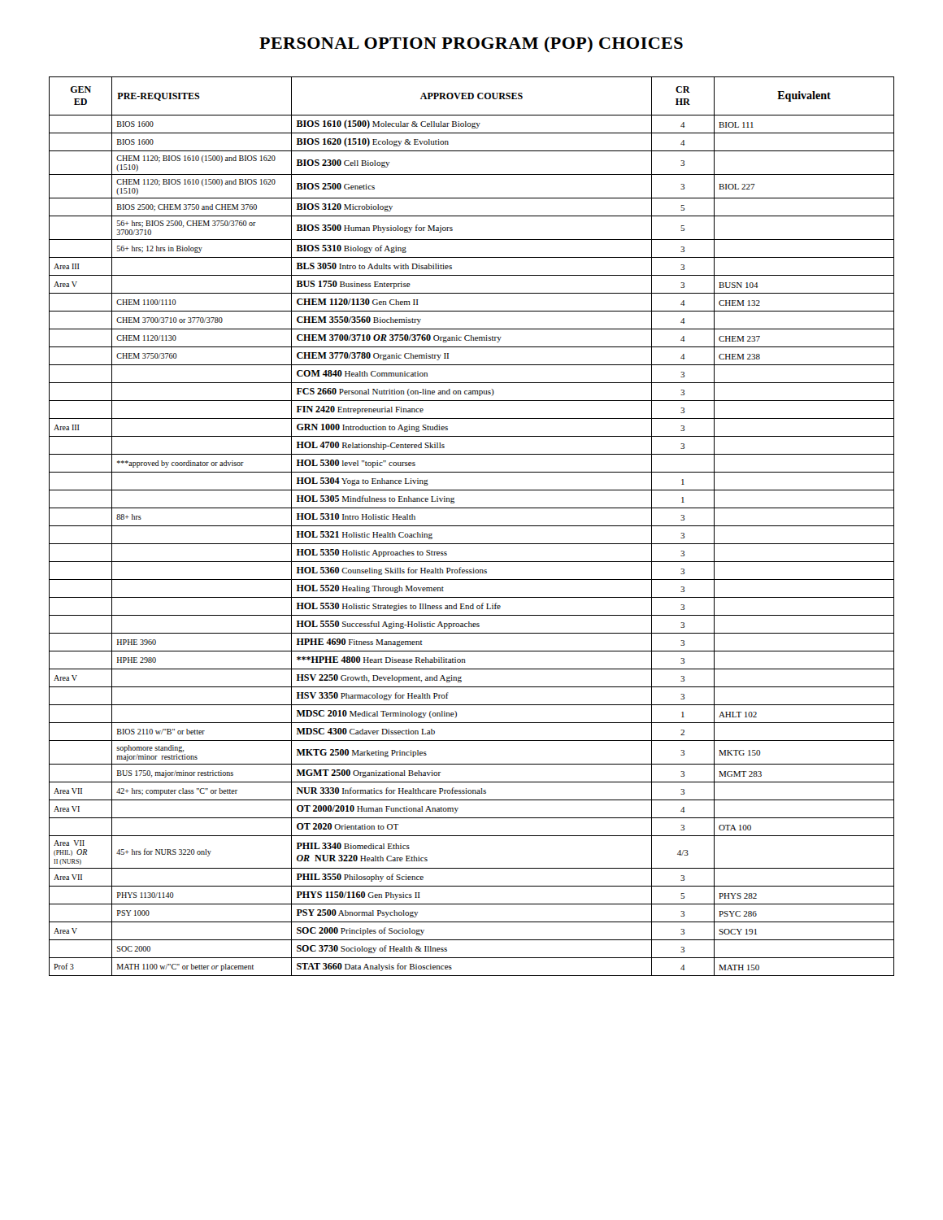PERSONAL OPTION PROGRAM (POP) CHOICES
| GEN ED | PRE-REQUISITES | APPROVED COURSES | CR HR | Equivalent |
| --- | --- | --- | --- | --- |
| | BIOS 1600 | BIOS 1610 (1500) Molecular & Cellular Biology | 4 | BIOL 111 |
| | BIOS 1600 | BIOS 1620 (1510) Ecology & Evolution | 4 | |
| | CHEM 1120; BIOS 1610 (1500) and BIOS 1620 (1510) | BIOS 2300 Cell Biology | 3 | |
| | CHEM 1120; BIOS 1610 (1500) and BIOS 1620 (1510) | BIOS 2500 Genetics | 3 | BIOL 227 |
| | BIOS 2500; CHEM 3750 and CHEM 3760 | BIOS 3120 Microbiology | 5 | |
| | 56+ hrs; BIOS 2500, CHEM 3750/3760 or 3700/3710 | BIOS 3500 Human Physiology for Majors | 5 | |
| | 56+ hrs; 12 hrs in Biology | BIOS 5310 Biology of Aging | 3 | |
| Area III | | BLS 3050 Intro to Adults with Disabilities | 3 | |
| Area V | | BUS 1750 Business Enterprise | 3 | BUSN 104 |
| | CHEM 1100/1110 | CHEM 1120/1130 Gen Chem II | 4 | CHEM 132 |
| | CHEM 3700/3710 or 3770/3780 | CHEM 3550/3560 Biochemistry | 4 | |
| | CHEM 1120/1130 | CHEM 3700/3710 OR 3750/3760 Organic Chemistry | 4 | CHEM 237 |
| | CHEM 3750/3760 | CHEM 3770/3780 Organic Chemistry II | 4 | CHEM 238 |
| | | COM 4840 Health Communication | 3 | |
| | | FCS 2660 Personal Nutrition (on-line and on campus) | 3 | |
| | | FIN 2420 Entrepreneurial Finance | 3 | |
| Area III | | GRN 1000 Introduction to Aging Studies | 3 | |
| | | HOL 4700 Relationship-Centered Skills | 3 | |
| | ***approved by coordinator or advisor | HOL 5300 level "topic" courses | | |
| | | HOL 5304 Yoga to Enhance Living | 1 | |
| | | HOL 5305 Mindfulness to Enhance Living | 1 | |
| | 88+ hrs | HOL 5310 Intro Holistic Health | 3 | |
| | | HOL 5321 Holistic Health Coaching | 3 | |
| | | HOL 5350 Holistic Approaches to Stress | 3 | |
| | | HOL 5360 Counseling Skills for Health Professions | 3 | |
| | | HOL 5520 Healing Through Movement | 3 | |
| | | HOL 5530 Holistic Strategies to Illness and End of Life | 3 | |
| | | HOL 5550 Successful Aging-Holistic Approaches | 3 | |
| | HPHE 3960 | HPHE 4690 Fitness Management | 3 | |
| | HPHE 2980 | ***HPHE 4800 Heart Disease Rehabilitation | 3 | |
| Area V | | HSV 2250 Growth, Development, and Aging | 3 | |
| | | HSV 3350 Pharmacology for Health Prof | 3 | |
| | | MDSC 2010 Medical Terminology (online) | 1 | AHLT 102 |
| | BIOS 2110 w/"B" or better | MDSC 4300 Cadaver Dissection Lab | 2 | |
| | sophomore standing, major/minor restrictions | MKTG 2500 Marketing Principles | 3 | MKTG 150 |
| | BUS 1750, major/minor restrictions | MGMT 2500 Organizational Behavior | 3 | MGMT 283 |
| Area VII | 42+ hrs; computer class "C" or better | NUR 3330 Informatics for Healthcare Professionals | 3 | |
| Area VI | | OT 2000/2010 Human Functional Anatomy | 4 | |
| | | OT 2020 Orientation to OT | 3 | OTA 100 |
| Area VII (PHIL) OR II (NURS) | 45+ hrs for NURS 3220 only | PHIL 3340 Biomedical Ethics OR NUR 3220 Health Care Ethics | 4/3 | |
| Area VII | | PHIL 3550 Philosophy of Science | 3 | |
| | PHYS 1130/1140 | PHYS 1150/1160 Gen Physics II | 5 | PHYS 282 |
| | PSY 1000 | PSY 2500 Abnormal Psychology | 3 | PSYC 286 |
| Area V | | SOC 2000 Principles of Sociology | 3 | SOCY 191 |
| | SOC 2000 | SOC 3730 Sociology of Health & Illness | 3 | |
| Prof 3 | MATH 1100 w/"C" or better or placement | STAT 3660 Data Analysis for Biosciences | 4 | MATH 150 |